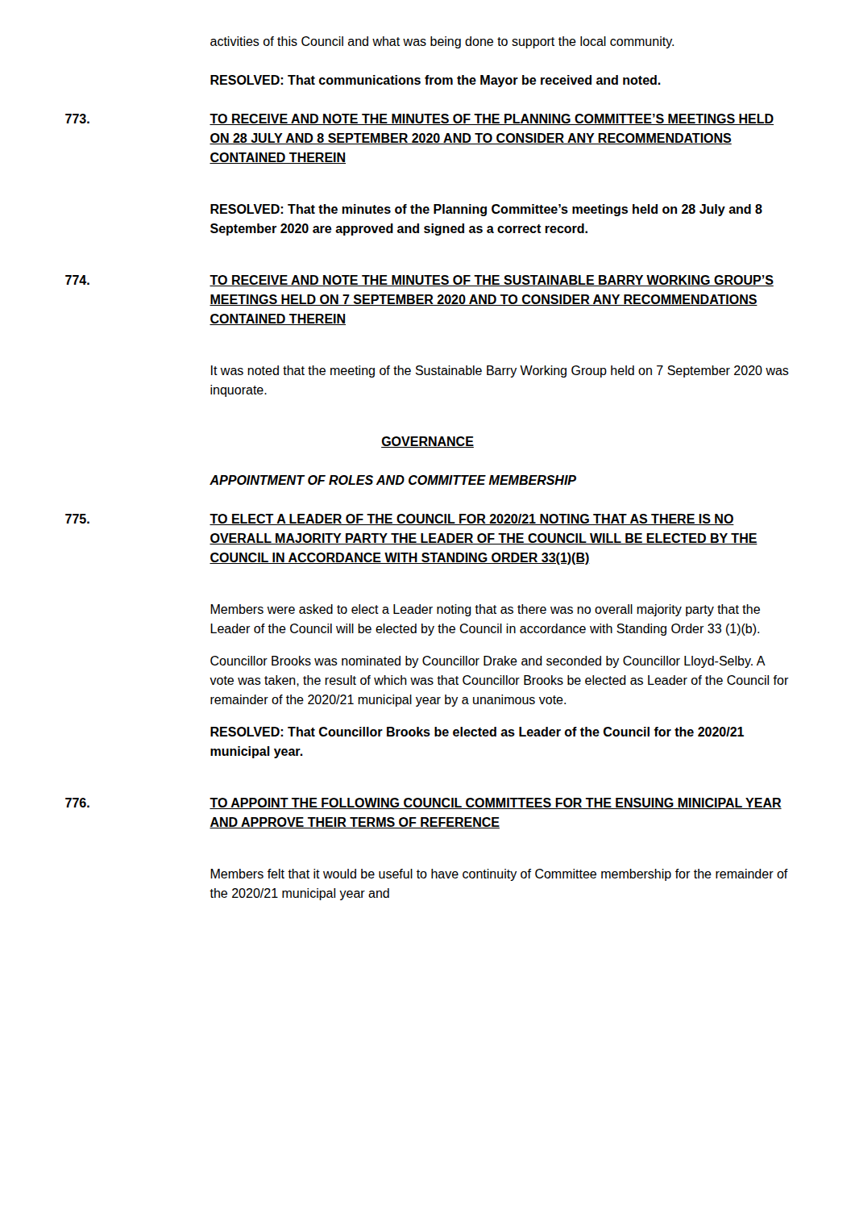activities of this Council and what was being done to support the local community.
RESOLVED: That communications from the Mayor be received and noted.
773.
TO RECEIVE AND NOTE THE MINUTES OF THE PLANNING COMMITTEE’S MEETINGS HELD ON 28 JULY AND 8 SEPTEMBER 2020 AND TO CONSIDER ANY RECOMMENDATIONS CONTAINED THEREIN
RESOLVED: That the minutes of the Planning Committee’s meetings held on 28 July and 8 September 2020 are approved and signed as a correct record.
774.
TO RECEIVE AND NOTE THE MINUTES OF THE SUSTAINABLE BARRY WORKING GROUP’S MEETINGS HELD ON 7 SEPTEMBER 2020 AND TO CONSIDER ANY RECOMMENDATIONS CONTAINED THEREIN
It was noted that the meeting of the Sustainable Barry Working Group held on 7 September 2020 was inquorate.
GOVERNANCE
APPOINTMENT OF ROLES AND COMMITTEE MEMBERSHIP
775.
TO ELECT A LEADER OF THE COUNCIL FOR 2020/21 NOTING THAT AS THERE IS NO OVERALL MAJORITY PARTY THE LEADER OF THE COUNCIL WILL BE ELECTED BY THE COUNCIL IN ACCORDANCE WITH STANDING ORDER 33(1)(B)
Members were asked to elect a Leader noting that as there was no overall majority party that the Leader of the Council will be elected by the Council in accordance with Standing Order 33 (1)(b).
Councillor Brooks was nominated by Councillor Drake and seconded by Councillor Lloyd-Selby. A vote was taken, the result of which was that Councillor Brooks be elected as Leader of the Council for remainder of the 2020/21 municipal year by a unanimous vote.
RESOLVED: That Councillor Brooks be elected as Leader of the Council for the 2020/21 municipal year.
776.
TO APPOINT THE FOLLOWING COUNCIL COMMITTEES FOR THE ENSUING MINICIPAL YEAR AND APPROVE THEIR TERMS OF REFERENCE
Members felt that it would be useful to have continuity of Committee membership for the remainder of the 2020/21 municipal year and